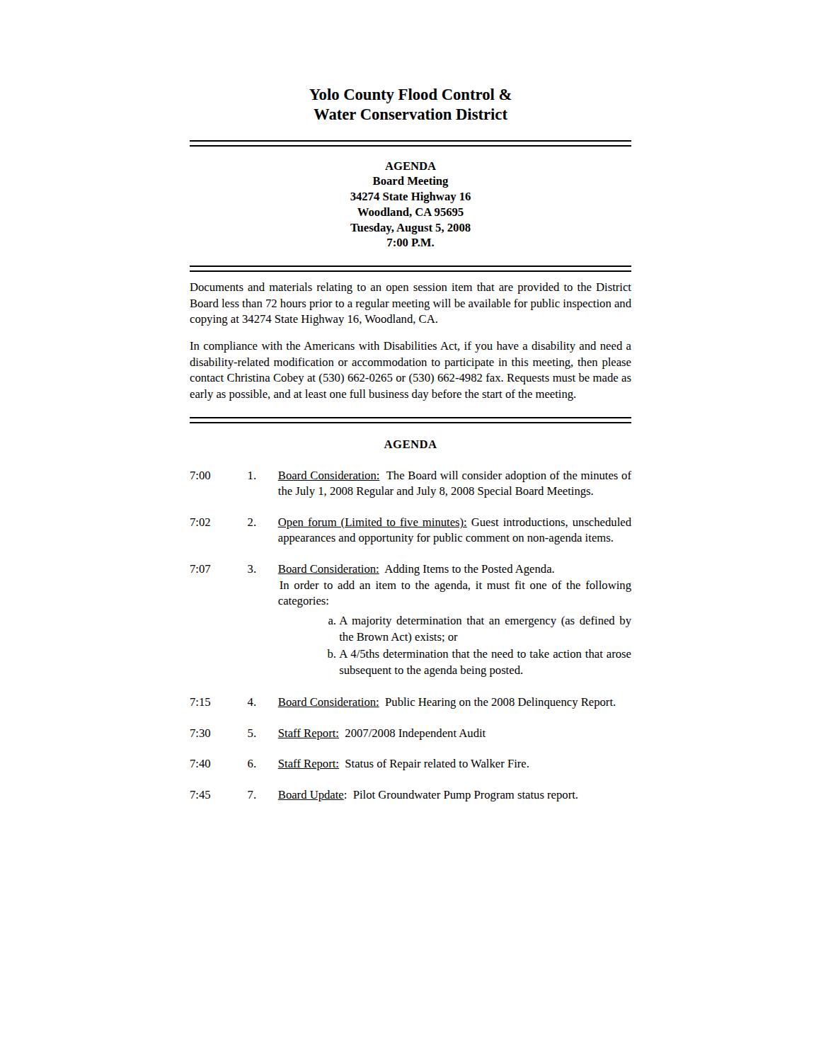Yolo County Flood Control &
Water Conservation District
AGENDA
Board Meeting
34274 State Highway 16
Woodland, CA 95695
Tuesday, August 5, 2008
7:00 P.M.
Documents and materials relating to an open session item that are provided to the District Board less than 72 hours prior to a regular meeting will be available for public inspection and copying at 34274 State Highway 16, Woodland, CA.
In compliance with the Americans with Disabilities Act, if you have a disability and need a disability-related modification or accommodation to participate in this meeting, then please contact Christina Cobey at (530) 662-0265 or (530) 662-4982 fax. Requests must be made as early as possible, and at least one full business day before the start of the meeting.
AGENDA
| 7:00 | 1. | Board Consideration: The Board will consider adoption of the minutes of the July 1, 2008 Regular and July 8, 2008 Special Board Meetings. |
| 7:02 | 2. | Open forum (Limited to five minutes): Guest introductions, unscheduled appearances and opportunity for public comment on non-agenda items. |
| 7:07 | 3. | Board Consideration: Adding Items to the Posted Agenda. In order to add an item to the agenda, it must fit one of the following categories: A majority determination that an emergency (as defined by the Brown Act) exists; or A 4/5ths determination that the need to take action that arose subsequent to the agenda being posted. |
| 7:15 | 4. | Board Consideration: Public Hearing on the 2008 Delinquency Report. |
| 7:30 | 5. | Staff Report: 2007/2008 Independent Audit |
| 7:40 | 6. | Staff Report: Status of Repair related to Walker Fire. |
| 7:45 | 7. | Board Update : Pilot Groundwater Pump Program status report. |